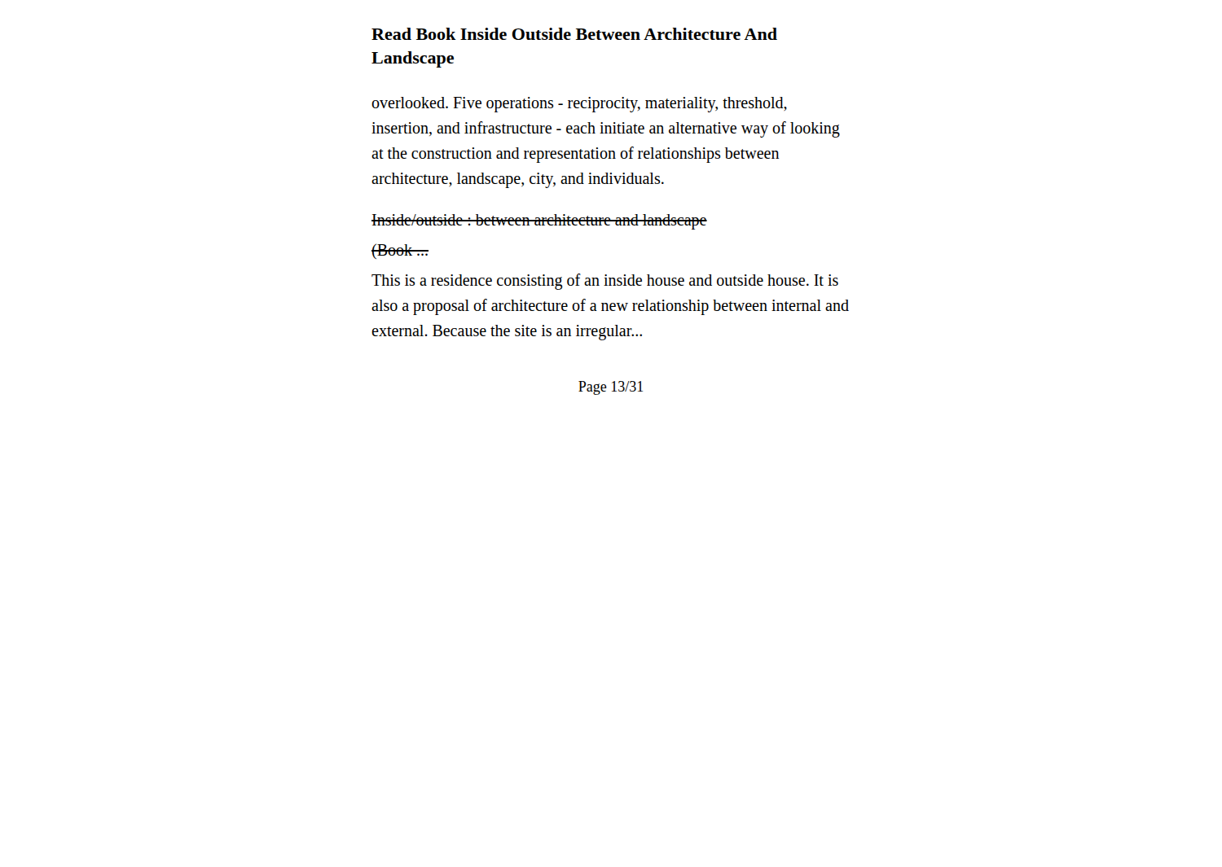Read Book Inside Outside Between Architecture And Landscape
overlooked. Five operations - reciprocity, materiality, threshold, insertion, and infrastructure - each initiate an alternative way of looking at the construction and representation of relationships between architecture, landscape, city, and individuals.
Inside/outside : between architecture and landscape
(Book ...
This is a residence consisting of an inside house and outside house. It is also a proposal of architecture of a new relationship between internal and external. Because the site is an irregular...
Page 13/31